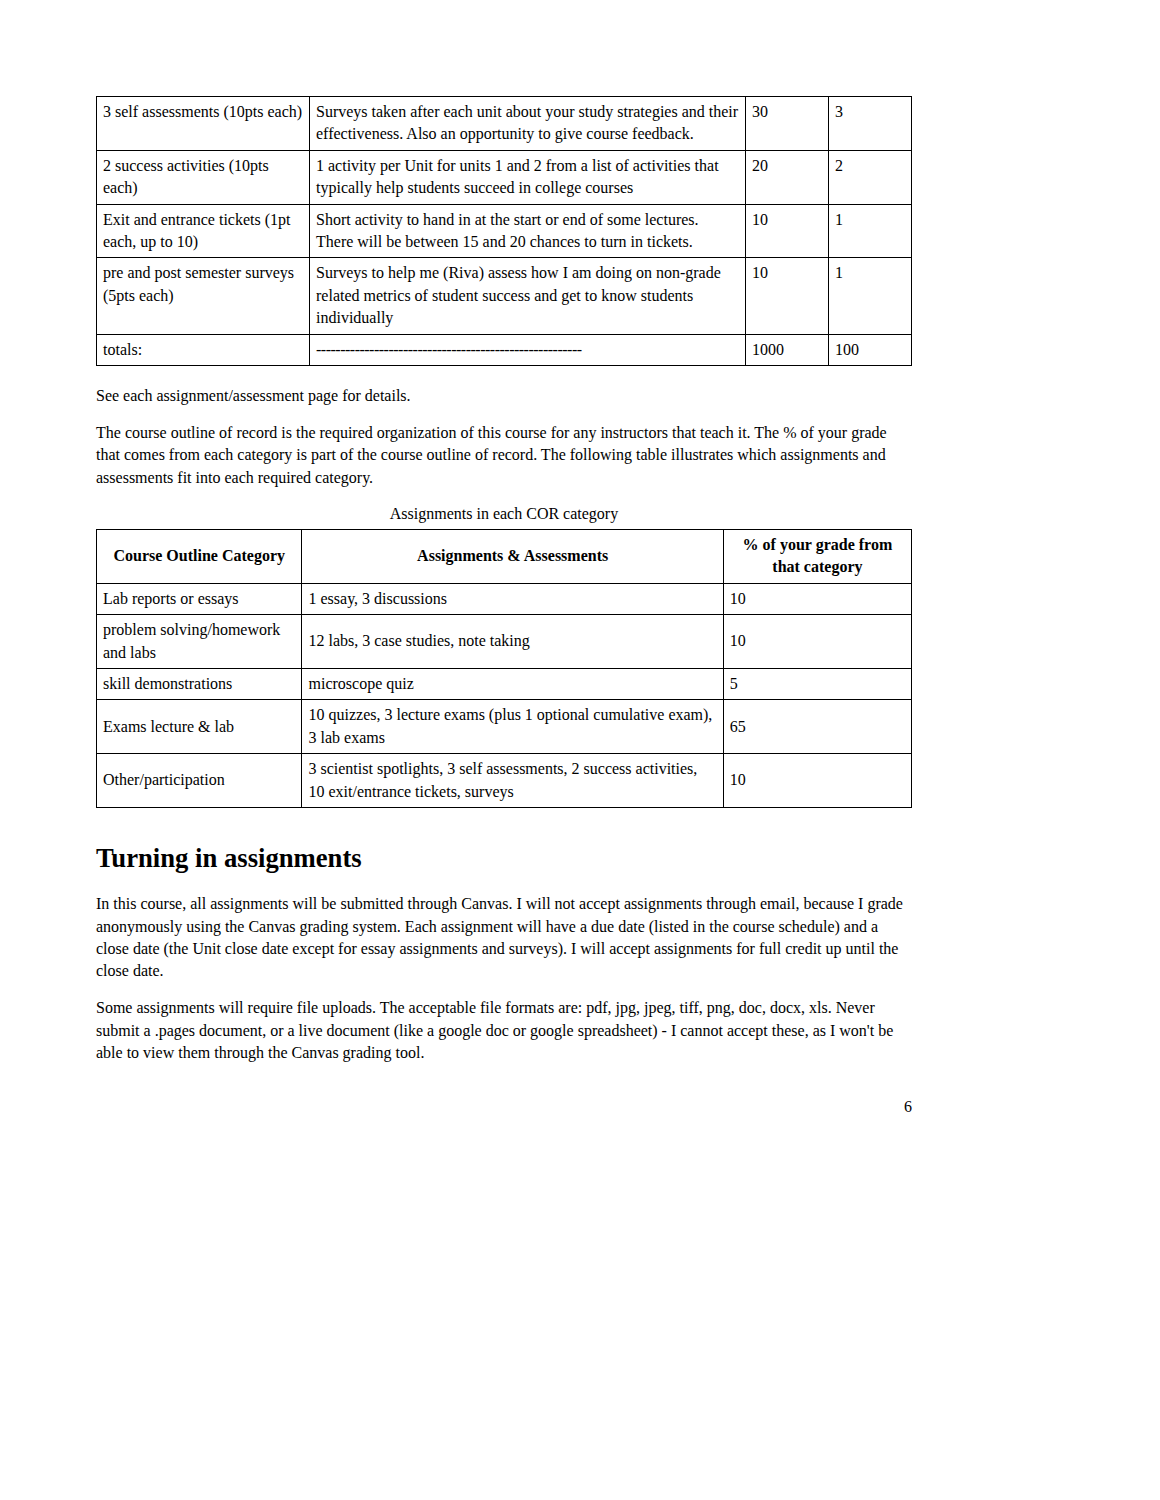| 3 self assessments (10pts each) | Surveys taken after each unit about your study strategies and their effectiveness. Also an opportunity to give course feedback. | 30 | 3 |
| 2 success activities (10pts each) | 1 activity per Unit for units 1 and 2 from a list of activities that typically help students succeed in college courses | 20 | 2 |
| Exit and entrance tickets (1pt each, up to 10) | Short activity to hand in at the start or end of some lectures. There will be between 15 and 20 chances to turn in tickets. | 10 | 1 |
| pre and post semester surveys (5pts each) | Surveys to help me (Riva) assess how I am doing on non-grade related metrics of student success and get to know students individually | 10 | 1 |
| totals: | ------------------------------------------------------- | 1000 | 100 |
See each assignment/assessment page for details.
The course outline of record is the required organization of this course for any instructors that teach it. The % of your grade that comes from each category is part of the course outline of record. The following table illustrates which assignments and assessments fit into each required category.
Assignments in each COR category
| Course Outline Category | Assignments & Assessments | % of your grade from that category |
| --- | --- | --- |
| Lab reports or essays | 1 essay, 3 discussions | 10 |
| problem solving/homework and labs | 12 labs, 3 case studies, note taking | 10 |
| skill demonstrations | microscope quiz | 5 |
| Exams lecture & lab | 10 quizzes, 3 lecture exams (plus 1 optional cumulative exam), 3 lab exams | 65 |
| Other/participation | 3 scientist spotlights, 3 self assessments, 2 success activities, 10 exit/entrance tickets, surveys | 10 |
Turning in assignments
In this course, all assignments will be submitted through Canvas. I will not accept assignments through email, because I grade anonymously using the Canvas grading system. Each assignment will have a due date (listed in the course schedule) and a close date (the Unit close date except for essay assignments and surveys). I will accept assignments for full credit up until the close date.
Some assignments will require file uploads. The acceptable file formats are: pdf, jpg, jpeg, tiff, png, doc, docx, xls. Never submit a .pages document, or a live document (like a google doc or google spreadsheet) - I cannot accept these, as I won't be able to view them through the Canvas grading tool.
6